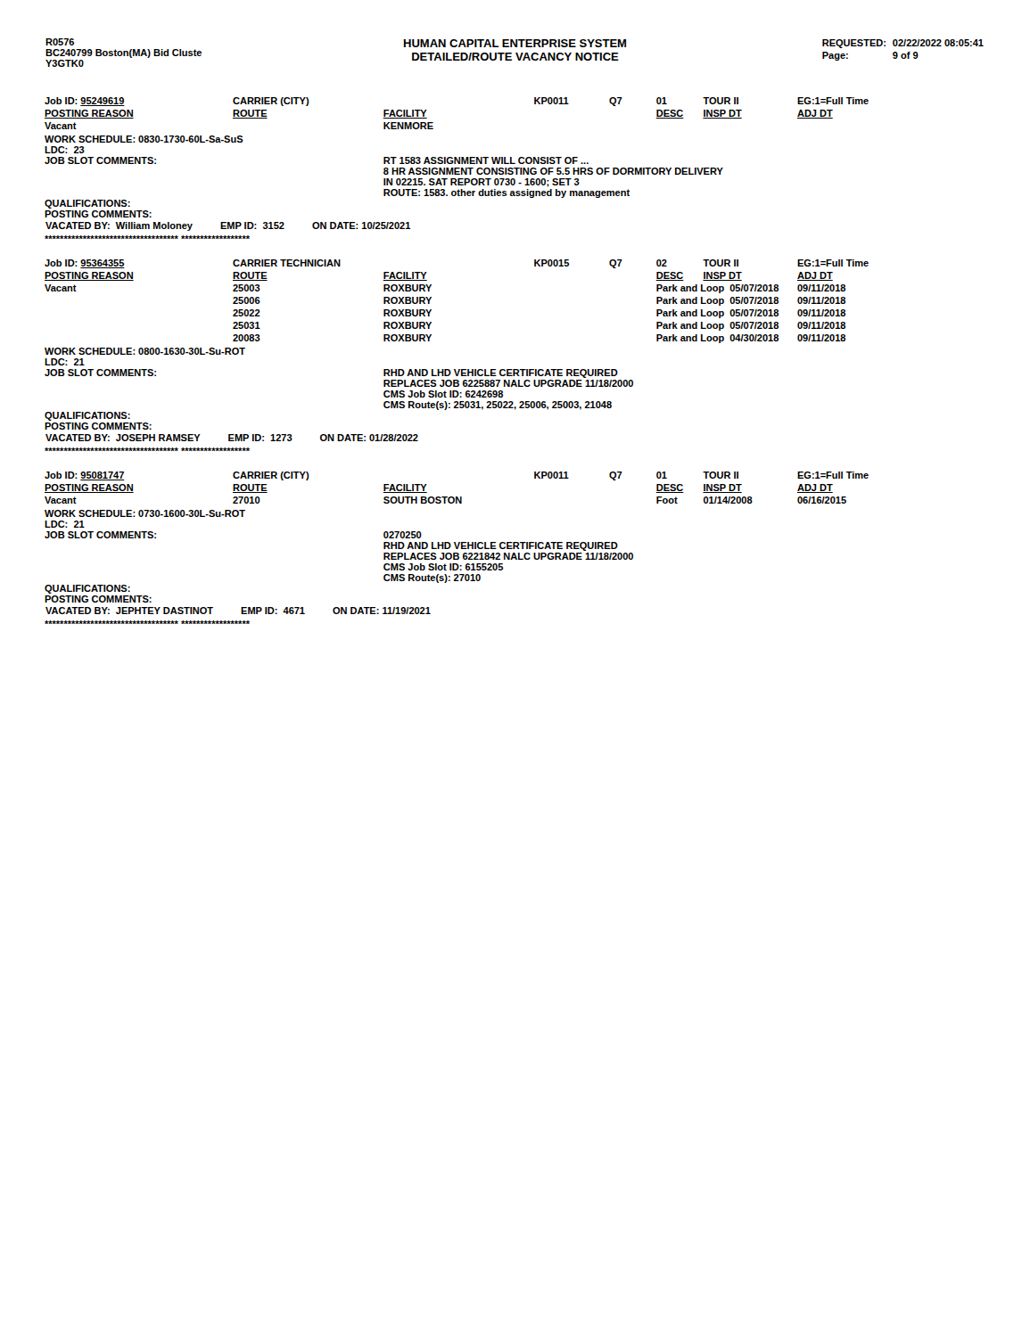| R0576 BC240799 Boston(MA) Bid Cluste Y3GTK0 | HUMAN CAPITAL ENTERPRISE SYSTEM DETAILED/ROUTE VACANCY NOTICE | / REQUESTED: / 02/22/2022 08:05:41 / / Page: / 9 of 9 / |
| Job ID: 95249619 | CARRIER (CITY) | | KP0011 | Q7 | 01 | TOUR II | EG:1=Full Time | |
| POSTING REASON | ROUTE | FACILITY | | | DESC | INSP DT | ADJ DT | |
| Vacant | | KENMORE | | | | | | |
WORK SCHEDULE: 0830-1730-60L-Sa-SuS
LDC: 23
| JOB SLOT COMMENTS: | | RT 1583 ASSIGNMENT WILL CONSIST OF ... 8 HR ASSIGNMENT CONSISTING OF 5.5 HRS OF DORMITORY DELIVERY IN 02215. SAT REPORT 0730 - 1600; SET 3 ROUTE: 1583. other duties assigned by management |
QUALIFICATIONS:
POSTING COMMENTS:
| VACATED BY: William Moloney | EMP ID: 3152 | ON DATE: 10/25/2021 |
*********************************** ******************
| Job ID: 95364355 | CARRIER TECHNICIAN | | KP0015 | Q7 | 02 | TOUR II | EG:1=Full Time | |
| POSTING REASON | ROUTE | FACILITY | | | DESC | INSP DT | ADJ DT | |
| Vacant | 25003 | ROXBURY | | | Park and Loop 05/07/2018 | 09/11/2018 | |
| | 25006 | ROXBURY | | | Park and Loop 05/07/2018 | 09/11/2018 | |
| | 25022 | ROXBURY | | | Park and Loop 05/07/2018 | 09/11/2018 | |
| | 25031 | ROXBURY | | | Park and Loop 05/07/2018 | 09/11/2018 | |
| | 20083 | ROXBURY | | | Park and Loop 04/30/2018 | 09/11/2018 | |
WORK SCHEDULE: 0800-1630-30L-Su-ROT
LDC: 21
| JOB SLOT COMMENTS: | | RHD AND LHD VEHICLE CERTIFICATE REQUIRED REPLACES JOB 6225887 NALC UPGRADE 11/18/2000 CMS Job Slot ID: 6242698 CMS Route(s): 25031, 25022, 25006, 25003, 21048 |
QUALIFICATIONS:
POSTING COMMENTS:
| VACATED BY: JOSEPH RAMSEY | EMP ID: 1273 | ON DATE: 01/28/2022 |
*********************************** ******************
| Job ID: 95081747 | CARRIER (CITY) | | KP0011 | Q7 | 01 | TOUR II | EG:1=Full Time | |
| POSTING REASON | ROUTE | FACILITY | | | DESC | INSP DT | ADJ DT | |
| Vacant | 27010 | SOUTH BOSTON | | | Foot | 01/14/2008 | 06/16/2015 | |
WORK SCHEDULE: 0730-1600-30L-Su-ROT
LDC: 21
| JOB SLOT COMMENTS: | | 0270250 RHD AND LHD VEHICLE CERTIFICATE REQUIRED REPLACES JOB 6221842 NALC UPGRADE 11/18/2000 CMS Job Slot ID: 6155205 CMS Route(s): 27010 |
QUALIFICATIONS:
POSTING COMMENTS:
| VACATED BY: JEPHTEY DASTINOT | EMP ID: 4671 | ON DATE: 11/19/2021 |
*********************************** ******************